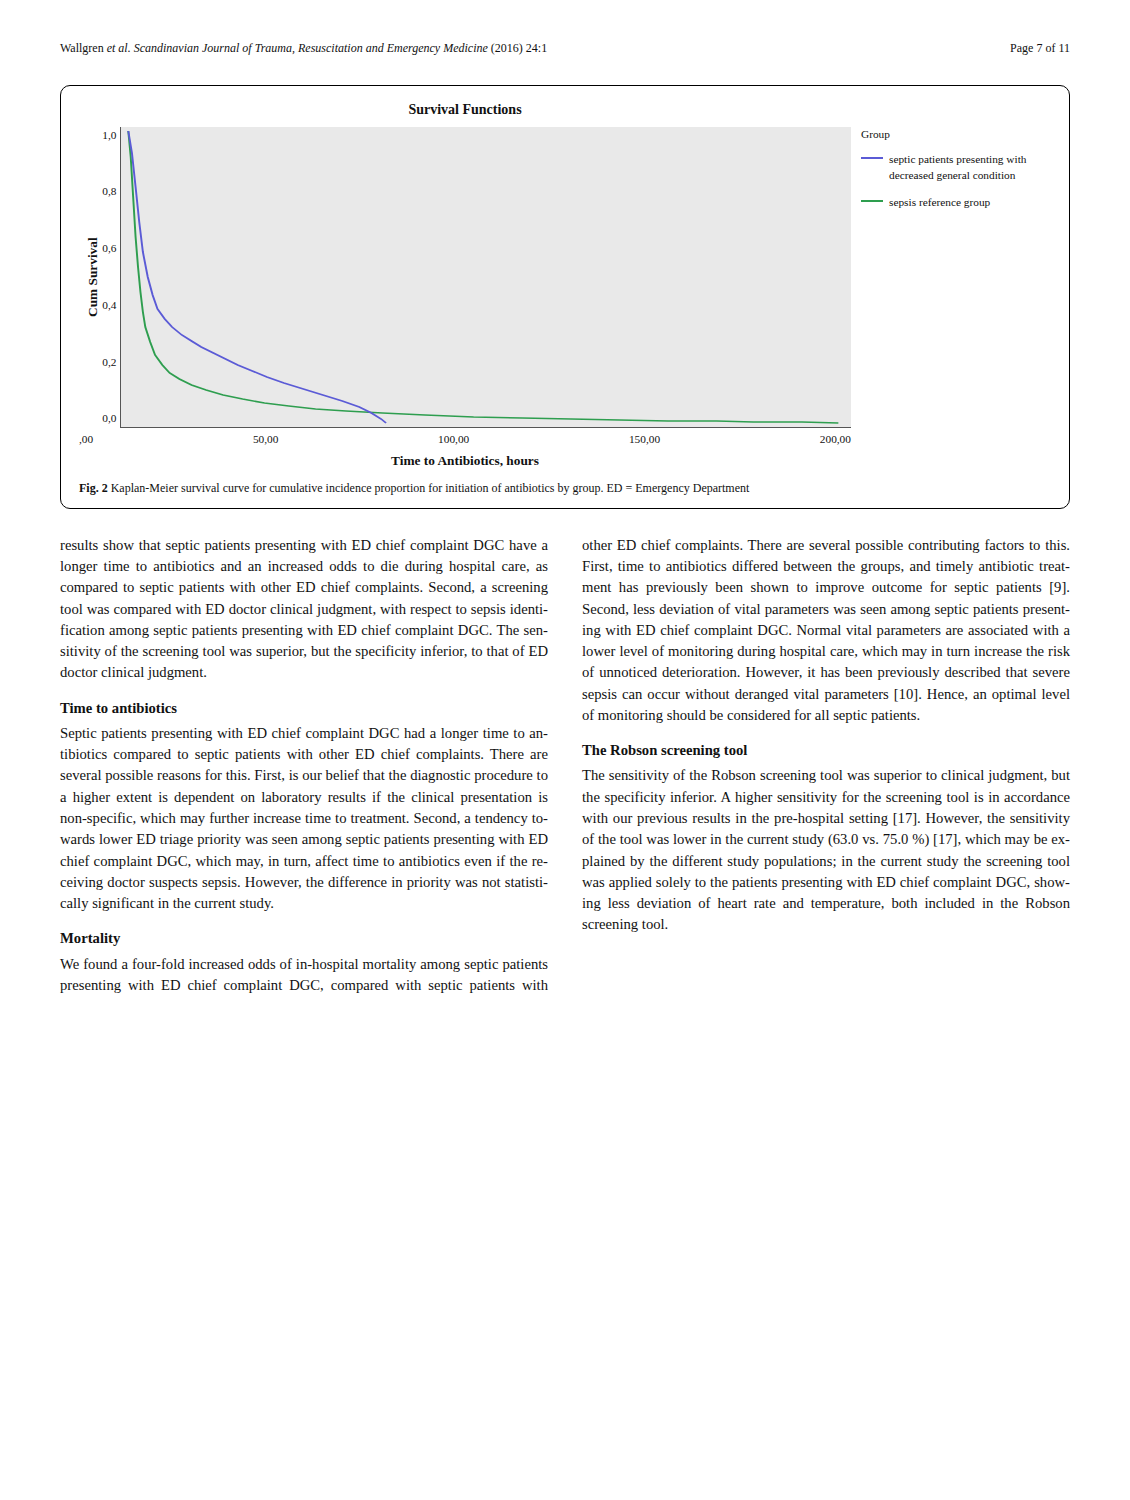Wallgren et al. Scandinavian Journal of Trauma, Resuscitation and Emergency Medicine (2016) 24:1
Page 7 of 11
Survival Functions
Cum Survival
1,0 0,8 0,6 0,4 0,2 0,0
,00 50,00 100,00 150,00 200,00
Time to Antibiotics, hours
Group
septic patients presenting with decreased general condition
sepsis reference group
Fig. 2 Kaplan-Meier survival curve for cumulative incidence proportion for initiation of antibiotics by group. ED = Emergency Department
results show that septic patients presenting with ED chief complaint DGC have a longer time to antibiotics and an increased odds to die during hospital care, as compared to septic patients with other ED chief complaints. Second, a screening tool was compared with ED doctor clinical judgment, with respect to sepsis identification among septic patients presenting with ED chief complaint DGC. The sensitivity of the screening tool was superior, but the specificity inferior, to that of ED doctor clinical judgment.
Time to antibiotics
Septic patients presenting with ED chief complaint DGC had a longer time to antibiotics compared to septic patients with other ED chief complaints. There are several possible reasons for this. First, is our belief that the diagnostic procedure to a higher extent is dependent on laboratory results if the clinical presentation is non-specific, which may further increase time to treatment. Second, a tendency towards lower ED triage priority was seen among septic patients presenting with ED chief complaint DGC, which may, in turn, affect time to antibiotics even if the receiving doctor suspects sepsis. However, the difference in priority was not statistically significant in the current study.
Mortality
We found a four-fold increased odds of in-hospital mortality among septic patients presenting with ED chief complaint DGC, compared with septic patients with other ED chief complaints. There are several possible contributing factors to this. First, time to antibiotics differed between the groups, and timely antibiotic treatment has previously been shown to improve outcome for septic patients [9]. Second, less deviation of vital parameters was seen among septic patients presenting with ED chief complaint DGC. Normal vital parameters are associated with a lower level of monitoring during hospital care, which may in turn increase the risk of unnoticed deterioration. However, it has been previously described that severe sepsis can occur without deranged vital parameters [10]. Hence, an optimal level of monitoring should be considered for all septic patients.
The Robson screening tool
The sensitivity of the Robson screening tool was superior to clinical judgment, but the specificity inferior. A higher sensitivity for the screening tool is in accordance with our previous results in the pre-hospital setting [17]. However, the sensitivity of the tool was lower in the current study (63.0 vs. 75.0 %) [17], which may be explained by the different study populations; in the current study the screening tool was applied solely to the patients presenting with ED chief complaint DGC, showing less deviation of heart rate and temperature, both included in the Robson screening tool.